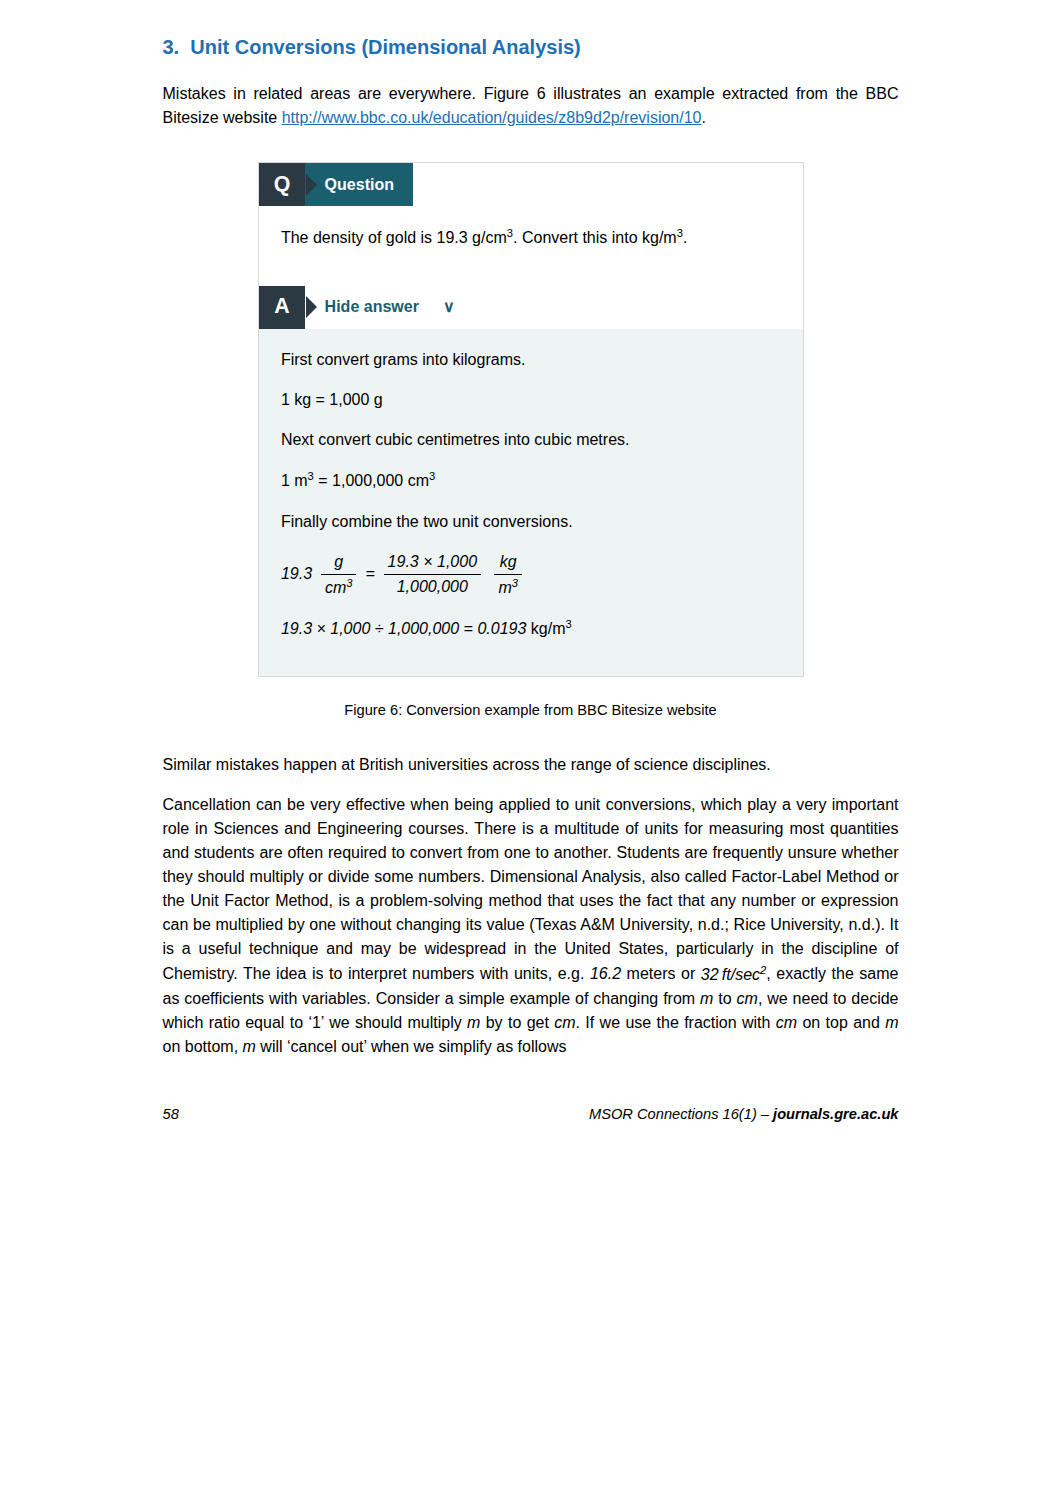3. Unit Conversions (Dimensional Analysis)
Mistakes in related areas are everywhere. Figure 6 illustrates an example extracted from the BBC Bitesize website http://www.bbc.co.uk/education/guides/z8b9d2p/revision/10.
Q
Question
The density of gold is 19.3 g/cm3. Convert this into kg/m3.
A
Hide answer ∨
First convert grams into kilograms.
1 kg = 1,000 g
Next convert cubic centimetres into cubic metres.
1 m3 = 1,000,000 cm3
Finally combine the two unit conversions.
19.3 gcm3 = 19.3 × 1,0001,000,000 kg m3
19.3 × 1,000 ÷ 1,000,000 = 0.0193 kg/m3
Figure 6: Conversion example from BBC Bitesize website
Similar mistakes happen at British universities across the range of science disciplines.
Cancellation can be very effective when being applied to unit conversions, which play a very important role in Sciences and Engineering courses. There is a multitude of units for measuring most quantities and students are often required to convert from one to another. Students are frequently unsure whether they should multiply or divide some numbers. Dimensional Analysis, also called Factor-Label Method or the Unit Factor Method, is a problem-solving method that uses the fact that any number or expression can be multiplied by one without changing its value (Texas A&M University, n.d.; Rice University, n.d.). It is a useful technique and may be widespread in the United States, particularly in the discipline of Chemistry. The idea is to interpret numbers with units, e.g. 16.2 meters or 32 ft/sec2, exactly the same as coefficients with variables. Consider a simple example of changing from m to cm, we need to decide which ratio equal to ‘1’ we should multiply m by to get cm. If we use the fraction with cm on top and m on bottom, m will ‘cancel out’ when we simplify as follows
58 MSOR Connections 16(1) – journals.gre.ac.uk